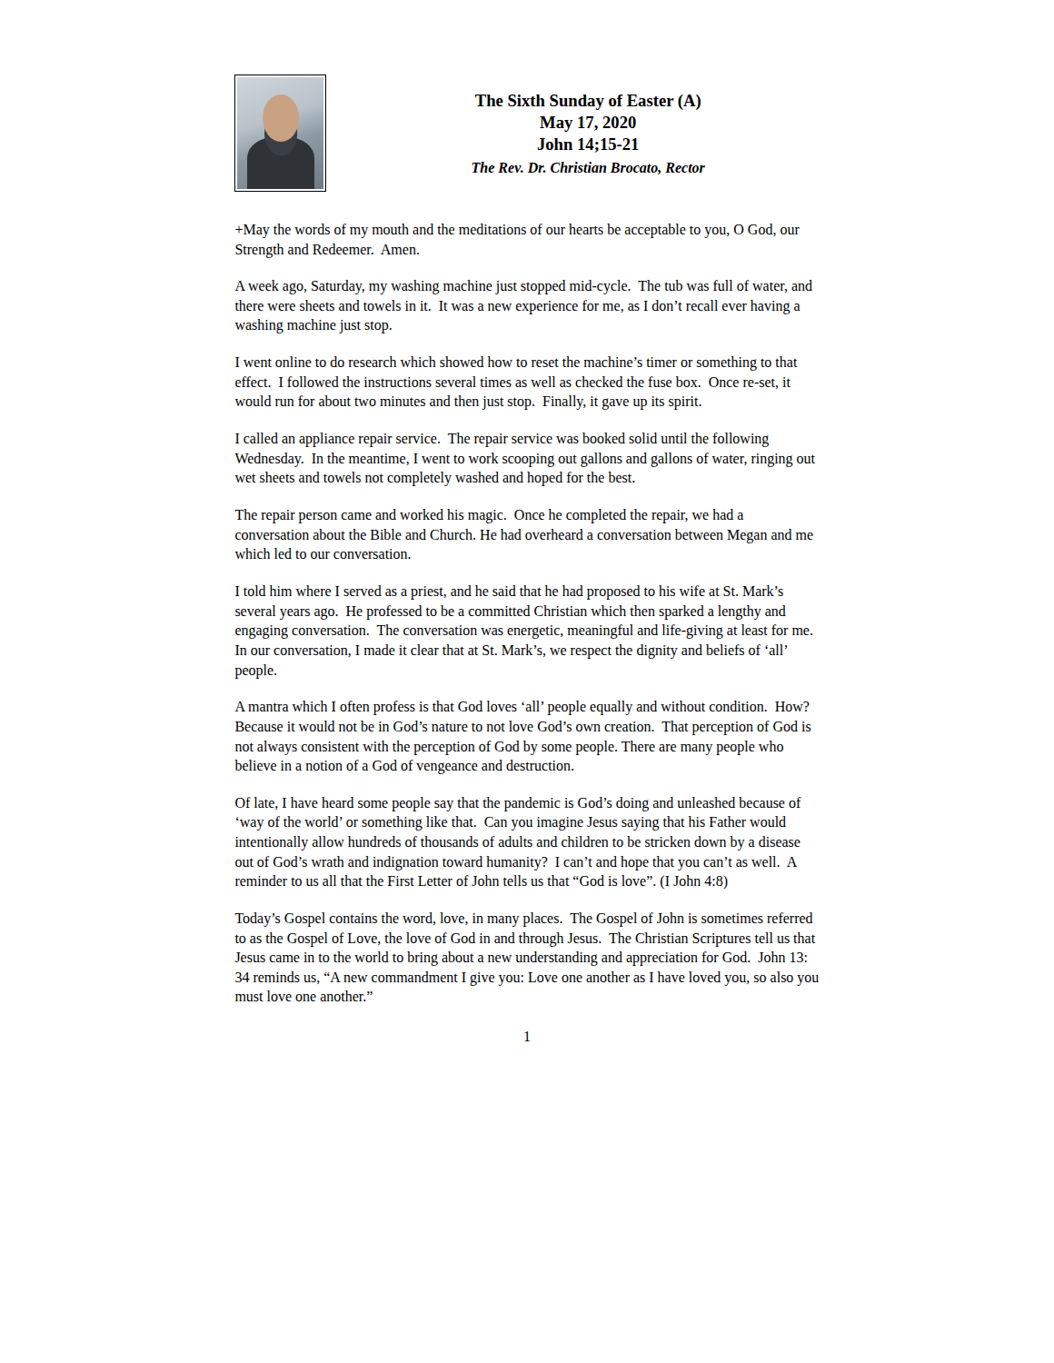The Sixth Sunday of Easter (A)
May 17, 2020
John 14;15-21
The Rev. Dr. Christian Brocato, Rector
+May the words of my mouth and the meditations of our hearts be acceptable to you, O God, our Strength and Redeemer. Amen.
A week ago, Saturday, my washing machine just stopped mid-cycle. The tub was full of water, and there were sheets and towels in it. It was a new experience for me, as I don’t recall ever having a washing machine just stop.
I went online to do research which showed how to reset the machine’s timer or something to that effect. I followed the instructions several times as well as checked the fuse box. Once re-set, it would run for about two minutes and then just stop. Finally, it gave up its spirit.
I called an appliance repair service. The repair service was booked solid until the following Wednesday. In the meantime, I went to work scooping out gallons and gallons of water, ringing out wet sheets and towels not completely washed and hoped for the best.
The repair person came and worked his magic. Once he completed the repair, we had a conversation about the Bible and Church. He had overheard a conversation between Megan and me which led to our conversation.
I told him where I served as a priest, and he said that he had proposed to his wife at St. Mark’s several years ago. He professed to be a committed Christian which then sparked a lengthy and engaging conversation. The conversation was energetic, meaningful and life-giving at least for me. In our conversation, I made it clear that at St. Mark’s, we respect the dignity and beliefs of ‘all’ people.
A mantra which I often profess is that God loves ‘all’ people equally and without condition. How? Because it would not be in God’s nature to not love God’s own creation. That perception of God is not always consistent with the perception of God by some people. There are many people who believe in a notion of a God of vengeance and destruction.
Of late, I have heard some people say that the pandemic is God’s doing and unleashed because of ‘way of the world’ or something like that. Can you imagine Jesus saying that his Father would intentionally allow hundreds of thousands of adults and children to be stricken down by a disease out of God’s wrath and indignation toward humanity? I can’t and hope that you can’t as well. A reminder to us all that the First Letter of John tells us that “God is love”. (I John 4:8)
Today’s Gospel contains the word, love, in many places. The Gospel of John is sometimes referred to as the Gospel of Love, the love of God in and through Jesus. The Christian Scriptures tell us that Jesus came in to the world to bring about a new understanding and appreciation for God. John 13: 34 reminds us, “A new commandment I give you: Love one another as I have loved you, so also you must love one another.”
1